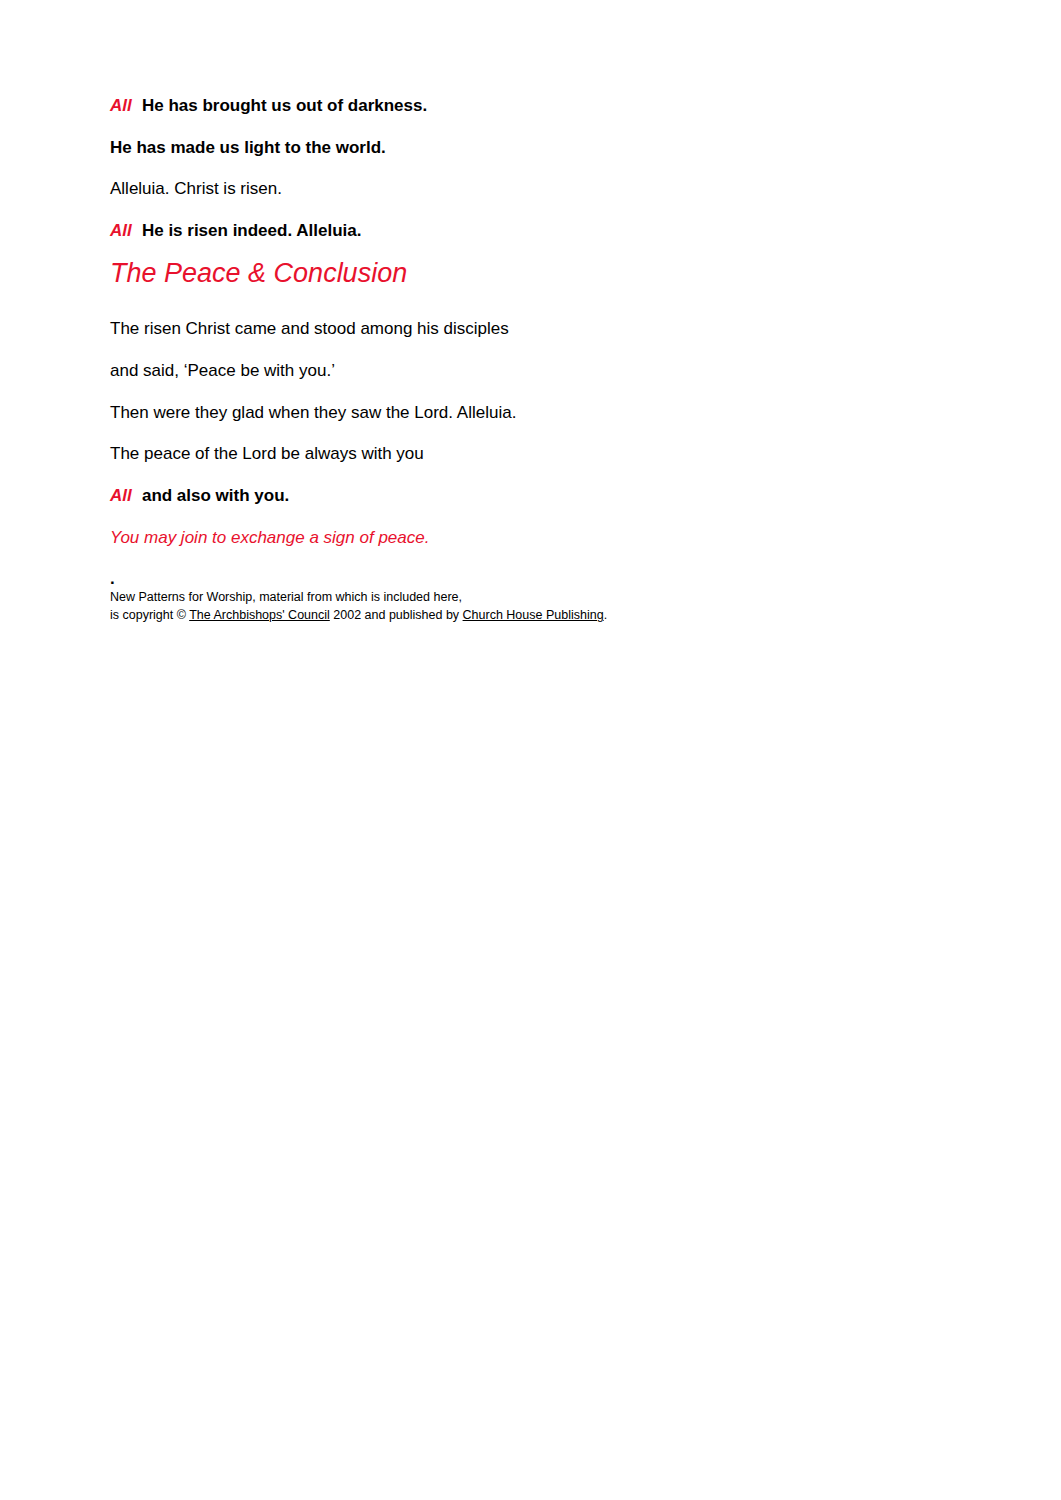All He has brought us out of darkness.
He has made us light to the world.
Alleluia. Christ is risen.
All He is risen indeed. Alleluia.
The Peace & Conclusion
The risen Christ came and stood among his disciples
and said, ‘Peace be with you.’
Then were they glad when they saw the Lord. Alleluia.
The peace of the Lord be always with you
Alland also with you.
You may join to exchange a sign of peace.
.
New Patterns for Worship, material from which is included here,
is copyright © The Archbishops' Council 2002 and published by Church House Publishing.